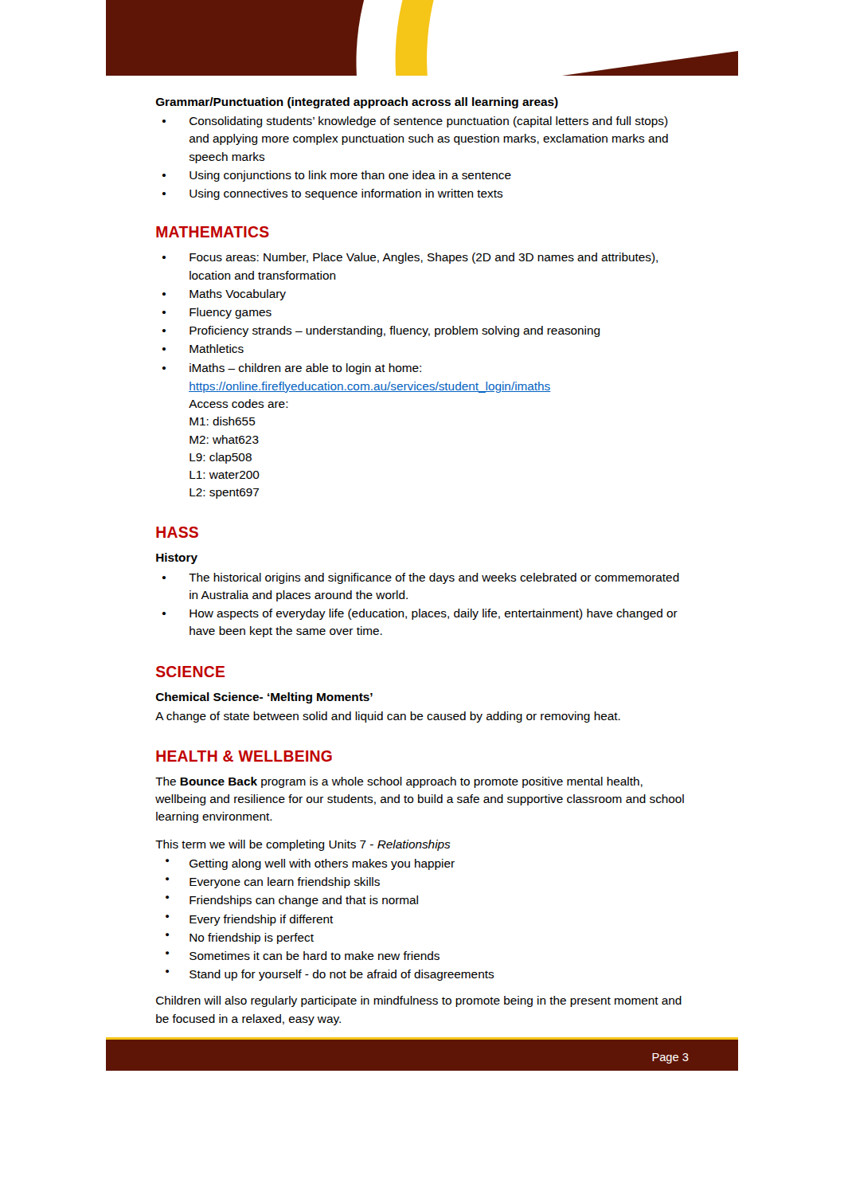Grammar/Punctuation (integrated approach across all learning areas)
Consolidating students’ knowledge of sentence punctuation (capital letters and full stops) and applying more complex punctuation such as question marks, exclamation marks and speech marks
Using conjunctions to link more than one idea in a sentence
Using connectives to sequence information in written texts
MATHEMATICS
Focus areas: Number, Place Value, Angles, Shapes (2D and 3D names and attributes), location and transformation
Maths Vocabulary
Fluency games
Proficiency strands – understanding, fluency, problem solving and reasoning
Mathletics
iMaths – children are able to login at home:
https://online.fireflyeducation.com.au/services/student_login/imaths
Access codes are:
M1: dish655
M2: what623
L9: clap508
L1: water200
L2: spent697
HASS
History
The historical origins and significance of the days and weeks celebrated or commemorated in Australia and places around the world.
How aspects of everyday life (education, places, daily life, entertainment) have changed or have been kept the same over time.
SCIENCE
Chemical Science- ‘Melting Moments’
A change of state between solid and liquid can be caused by adding or removing heat.
HEALTH & WELLBEING
The Bounce Back program is a whole school approach to promote positive mental health, wellbeing and resilience for our students, and to build a safe and supportive classroom and school learning environment.
This term we will be completing Units 7 - Relationships
Getting along well with others makes you happier
Everyone can learn friendship skills
Friendships can change and that is normal
Every friendship if different
No friendship is perfect
Sometimes it can be hard to make new friends
Stand up for yourself - do not be afraid of disagreements
Children will also regularly participate in mindfulness to promote being in the present moment and be focused in a relaxed, easy way.
Page 3